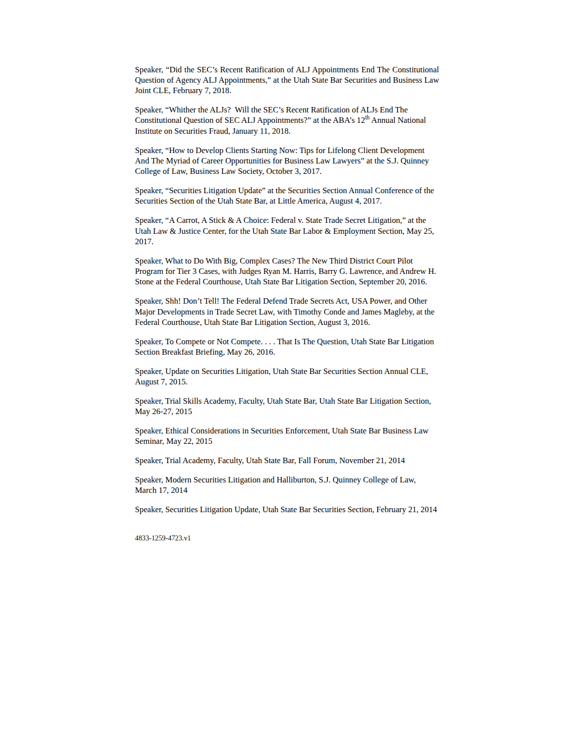Speaker, “Did the SEC’s Recent Ratification of ALJ Appointments End The Constitutional Question of Agency ALJ Appointments,” at the Utah State Bar Securities and Business Law Joint CLE, February 7, 2018.
Speaker, “Whither the ALJs? Will the SEC’s Recent Ratification of ALJs End The Constitutional Question of SEC ALJ Appointments?” at the ABA’s 12th Annual National Institute on Securities Fraud, January 11, 2018.
Speaker, “How to Develop Clients Starting Now: Tips for Lifelong Client Development And The Myriad of Career Opportunities for Business Law Lawyers” at the S.J. Quinney College of Law, Business Law Society, October 3, 2017.
Speaker, “Securities Litigation Update” at the Securities Section Annual Conference of the Securities Section of the Utah State Bar, at Little America, August 4, 2017.
Speaker, “A Carrot, A Stick & A Choice: Federal v. State Trade Secret Litigation,” at the Utah Law & Justice Center, for the Utah State Bar Labor & Employment Section, May 25, 2017.
Speaker, What to Do With Big, Complex Cases? The New Third District Court Pilot Program for Tier 3 Cases, with Judges Ryan M. Harris, Barry G. Lawrence, and Andrew H. Stone at the Federal Courthouse, Utah State Bar Litigation Section, September 20, 2016.
Speaker, Shh! Don’t Tell! The Federal Defend Trade Secrets Act, USA Power, and Other Major Developments in Trade Secret Law, with Timothy Conde and James Magleby, at the Federal Courthouse, Utah State Bar Litigation Section, August 3, 2016.
Speaker, To Compete or Not Compete. . . . That Is The Question, Utah State Bar Litigation Section Breakfast Briefing, May 26, 2016.
Speaker, Update on Securities Litigation, Utah State Bar Securities Section Annual CLE, August 7, 2015.
Speaker, Trial Skills Academy, Faculty, Utah State Bar, Utah State Bar Litigation Section, May 26-27, 2015
Speaker, Ethical Considerations in Securities Enforcement, Utah State Bar Business Law Seminar, May 22, 2015
Speaker, Trial Academy, Faculty, Utah State Bar, Fall Forum, November 21, 2014
Speaker, Modern Securities Litigation and Halliburton, S.J. Quinney College of Law, March 17, 2014
Speaker, Securities Litigation Update, Utah State Bar Securities Section, February 21, 2014
4833-1259-4723.v1